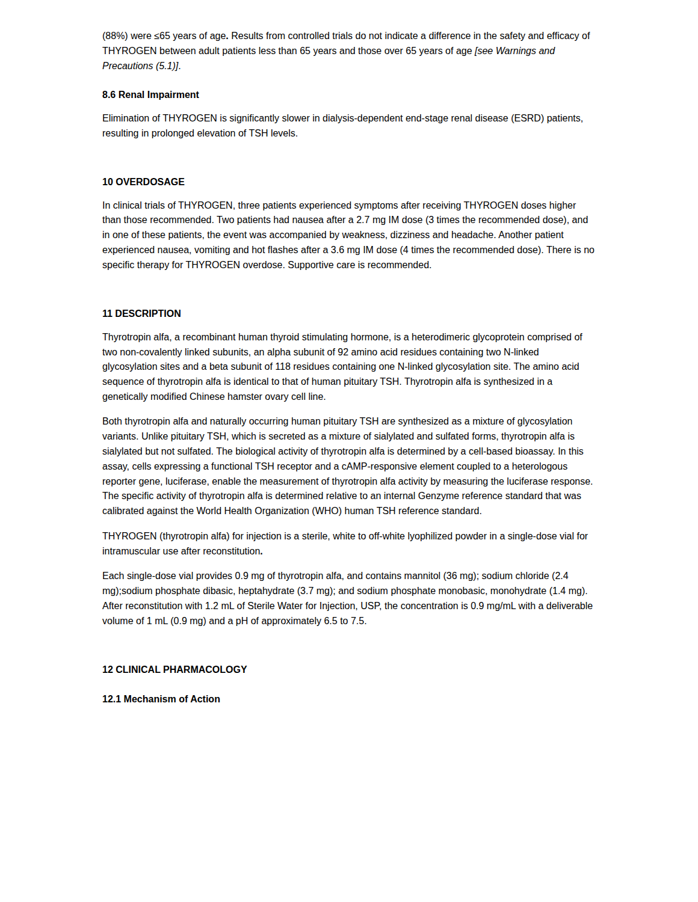(88%) were ≤65 years of age. Results from controlled trials do not indicate a difference in the safety and efficacy of THYROGEN between adult patients less than 65 years and those over 65 years of age [see Warnings and Precautions (5.1)].
8.6 Renal Impairment
Elimination of THYROGEN is significantly slower in dialysis-dependent end-stage renal disease (ESRD) patients, resulting in prolonged elevation of TSH levels.
10 OVERDOSAGE
In clinical trials of THYROGEN, three patients experienced symptoms after receiving THYROGEN doses higher than those recommended. Two patients had nausea after a 2.7 mg IM dose (3 times the recommended dose), and in one of these patients, the event was accompanied by weakness, dizziness and headache. Another patient experienced nausea, vomiting and hot flashes after a 3.6 mg IM dose (4 times the recommended dose). There is no specific therapy for THYROGEN overdose. Supportive care is recommended.
11 DESCRIPTION
Thyrotropin alfa, a recombinant human thyroid stimulating hormone, is a heterodimeric glycoprotein comprised of two non-covalently linked subunits, an alpha subunit of 92 amino acid residues containing two N-linked glycosylation sites and a beta subunit of 118 residues containing one N-linked glycosylation site. The amino acid sequence of thyrotropin alfa is identical to that of human pituitary TSH. Thyrotropin alfa is synthesized in a genetically modified Chinese hamster ovary cell line.
Both thyrotropin alfa and naturally occurring human pituitary TSH are synthesized as a mixture of glycosylation variants. Unlike pituitary TSH, which is secreted as a mixture of sialylated and sulfated forms, thyrotropin alfa is sialylated but not sulfated. The biological activity of thyrotropin alfa is determined by a cell-based bioassay. In this assay, cells expressing a functional TSH receptor and a cAMP-responsive element coupled to a heterologous reporter gene, luciferase, enable the measurement of thyrotropin alfa activity by measuring the luciferase response. The specific activity of thyrotropin alfa is determined relative to an internal Genzyme reference standard that was calibrated against the World Health Organization (WHO) human TSH reference standard.
THYROGEN (thyrotropin alfa) for injection is a sterile, white to off-white lyophilized powder in a single-dose vial for intramuscular use after reconstitution.
Each single-dose vial provides 0.9 mg of thyrotropin alfa, and contains mannitol (36 mg); sodium chloride (2.4 mg);sodium phosphate dibasic, heptahydrate (3.7 mg); and sodium phosphate monobasic, monohydrate (1.4 mg). After reconstitution with 1.2 mL of Sterile Water for Injection, USP, the concentration is 0.9 mg/mL with a deliverable volume of 1 mL (0.9 mg) and a pH of approximately 6.5 to 7.5.
12 CLINICAL PHARMACOLOGY
12.1 Mechanism of Action